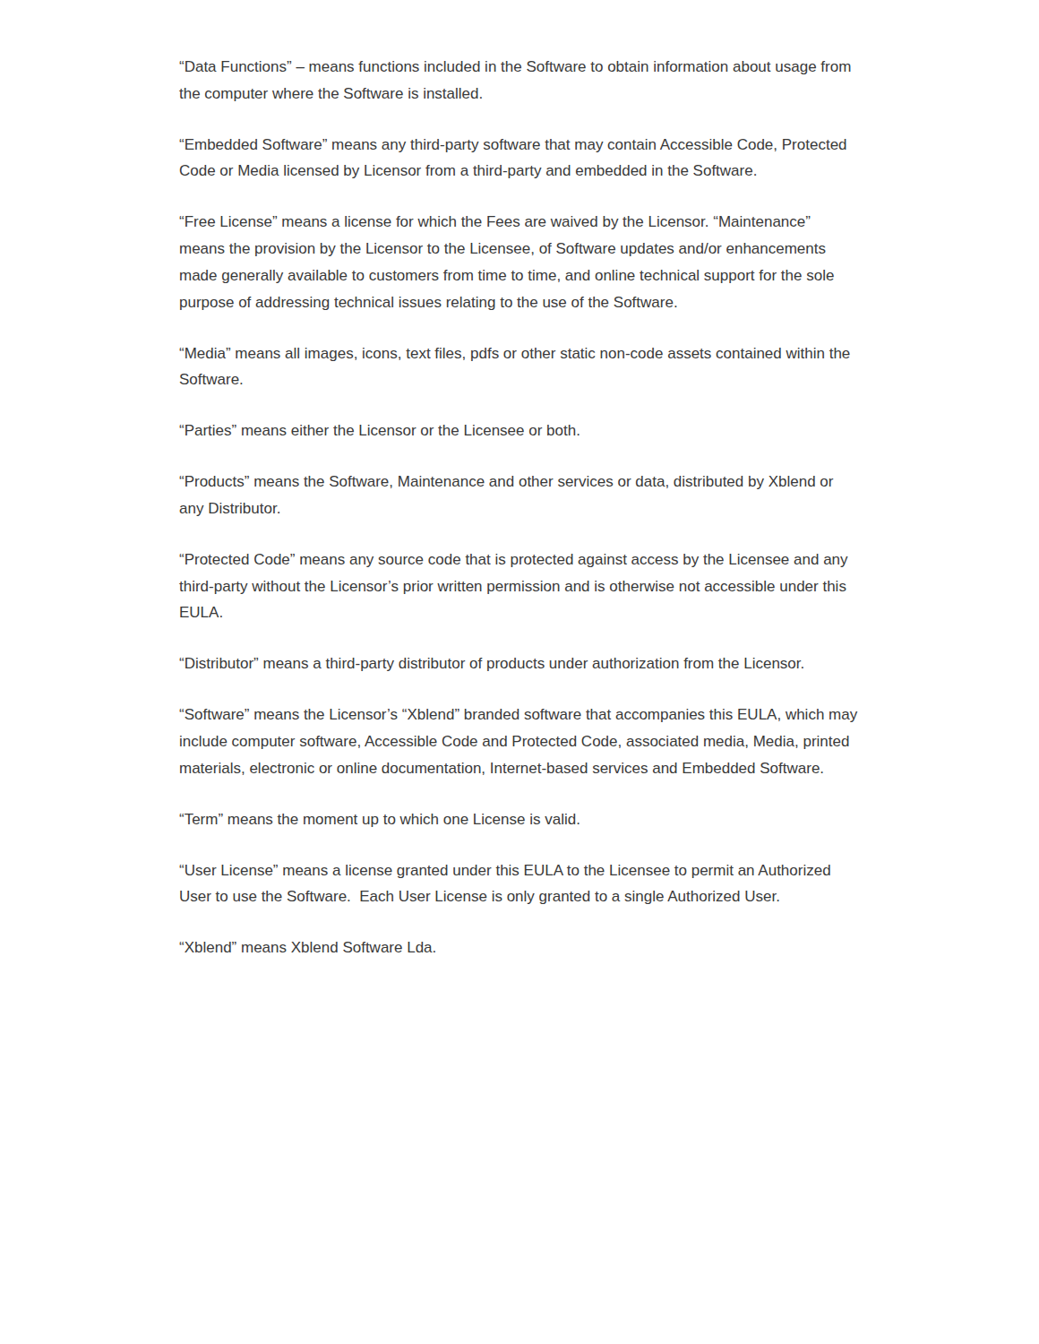“Data Functions” – means functions included in the Software to obtain information about usage from the computer where the Software is installed.
“Embedded Software” means any third-party software that may contain Accessible Code, Protected Code or Media licensed by Licensor from a third-party and embedded in the Software.
“Free License” means a license for which the Fees are waived by the Licensor. “Maintenance” means the provision by the Licensor to the Licensee, of Software updates and/or enhancements made generally available to customers from time to time, and online technical support for the sole purpose of addressing technical issues relating to the use of the Software.
“Media” means all images, icons, text files, pdfs or other static non-code assets contained within the Software.
“Parties” means either the Licensor or the Licensee or both.
“Products” means the Software, Maintenance and other services or data, distributed by Xblend or any Distributor.
“Protected Code” means any source code that is protected against access by the Licensee and any third-party without the Licensor’s prior written permission and is otherwise not accessible under this EULA.
“Distributor” means a third-party distributor of products under authorization from the Licensor.
“Software” means the Licensor’s “Xblend” branded software that accompanies this EULA, which may include computer software, Accessible Code and Protected Code, associated media, Media, printed materials, electronic or online documentation, Internet-based services and Embedded Software.
“Term” means the moment up to which one License is valid.
“User License” means a license granted under this EULA to the Licensee to permit an Authorized User to use the Software. Each User License is only granted to a single Authorized User.
“Xblend” means Xblend Software Lda.